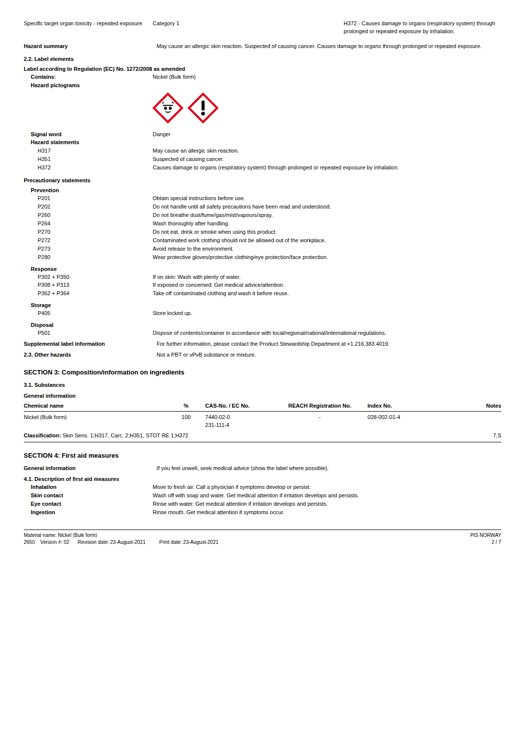| Specific target organ toxicity - repeated exposure | Category 1 | H372 - Causes damage to organs (respiratory system) through prolonged or repeated exposure by inhalation. |
Hazard summary
May cause an allergic skin reaction. Suspected of causing cancer. Causes damage to organs through prolonged or repeated exposure.
2.2. Label elements
Label according to Regulation (EC) No. 1272/2008 as amended
Contains:
Nickel (Bulk form)
Hazard pictograms
Signal word
Danger
Hazard statements
H317
May cause an allergic skin reaction.
H351
Suspected of causing cancer.
H372
Causes damage to organs (respiratory system) through prolonged or repeated exposure by inhalation.
Precautionary statements
Prevention
P201
Obtain special instructions before use.
P202
Do not handle until all safety precautions have been read and understood.
P260
Do not breathe dust/fume/gas/mist/vapours/spray.
P264
Wash thoroughly after handling.
P270
Do not eat, drink or smoke when using this product.
P272
Contaminated work clothing should not be allowed out of the workplace.
P273
Avoid release to the environment.
P280
Wear protective gloves/protective clothing/eye protection/face protection.
Response
P302 + P350
If on skin: Wash with plenty of water.
P308 + P313
If exposed or concerned: Get medical advice/attention.
P362 + P364
Take off contaminated clothing and wash it before reuse.
Storage
P405
Store locked up.
Disposal
P501
Dispose of contents/container in accordance with local/regional/national/international regulations.
Supplemental label information
For further information, please contact the Product Stewardship Department at +1.216.383.4019.
2.3. Other hazards
Not a PBT or vPvB substance or mixture.
SECTION 3: Composition/information on ingredients
3.1. Substances
General information
| Chemical name | % | CAS-No. / EC No. | REACH Registration No. | Index No. | Notes |
| --- | --- | --- | --- | --- | --- |
| Nickel (Bulk form) | 100 | 7440-02-0 231-111-4 | - | 028-002-01-4 | |
| Classification: Skin Sens. 1;H317, Carc. 2;H351, STOT RE 1;H372 | 7,S |
SECTION 4: First aid measures
General information
If you feel unwell, seek medical advice (show the label where possible).
4.1. Description of first aid measures
Inhalation
Move to fresh air. Call a physician if symptoms develop or persist.
Skin contact
Wash off with soap and water. Get medical attention if irritation develops and persists.
Eye contact
Rinse with water. Get medical attention if irritation develops and persists.
Ingestion
Rinse mouth. Get medical attention if symptoms occur.
Material name: Nickel (Bulk form)
PIS NORWAY
2650 Version #: 02 Revision date: 23-August-2021 Print date: 23-August-2021
2 / 7